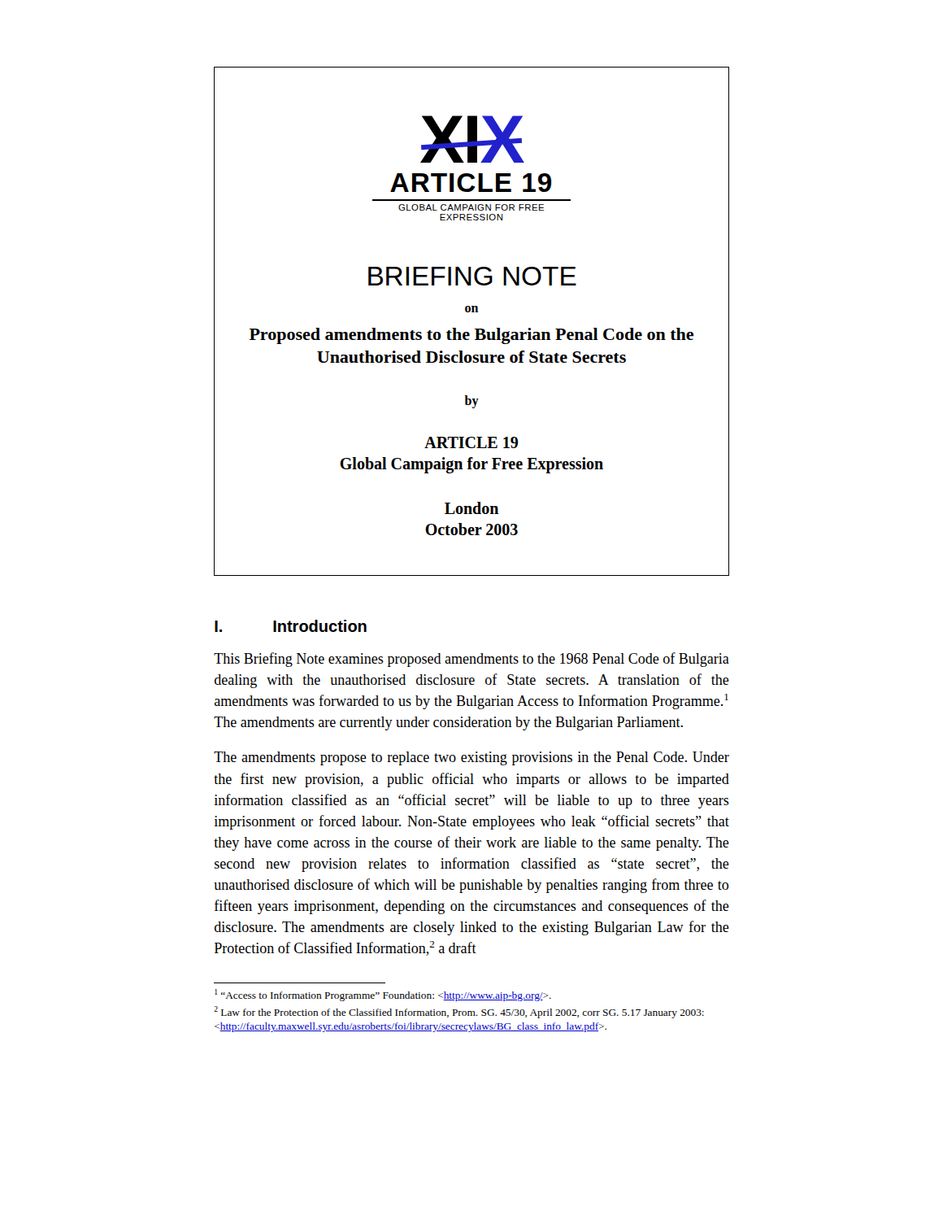XIX
ARTICLE 19
GLOBAL CAMPAIGN FOR FREE EXPRESSION
BRIEFING NOTE
on
Proposed amendments to the Bulgarian Penal Code on the Unauthorised Disclosure of State Secrets
by
ARTICLE 19
Global Campaign for Free Expression
London
October 2003
I. Introduction
This Briefing Note examines proposed amendments to the 1968 Penal Code of Bulgaria dealing with the unauthorised disclosure of State secrets. A translation of the amendments was forwarded to us by the Bulgarian Access to Information Programme.1 The amendments are currently under consideration by the Bulgarian Parliament.
The amendments propose to replace two existing provisions in the Penal Code. Under the first new provision, a public official who imparts or allows to be imparted information classified as an “official secret” will be liable to up to three years imprisonment or forced labour. Non-State employees who leak “official secrets” that they have come across in the course of their work are liable to the same penalty. The second new provision relates to information classified as “state secret”, the unauthorised disclosure of which will be punishable by penalties ranging from three to fifteen years imprisonment, depending on the circumstances and consequences of the disclosure. The amendments are closely linked to the existing Bulgarian Law for the Protection of Classified Information,2 a draft
1 “Access to Information Programme” Foundation: <http://www.aip-bg.org/>.
2 Law for the Protection of the Classified Information, Prom. SG. 45/30, April 2002, corr SG. 5.17 January 2003: <http://faculty.maxwell.syr.edu/asroberts/foi/library/secrecylaws/BG_class_info_law.pdf>.